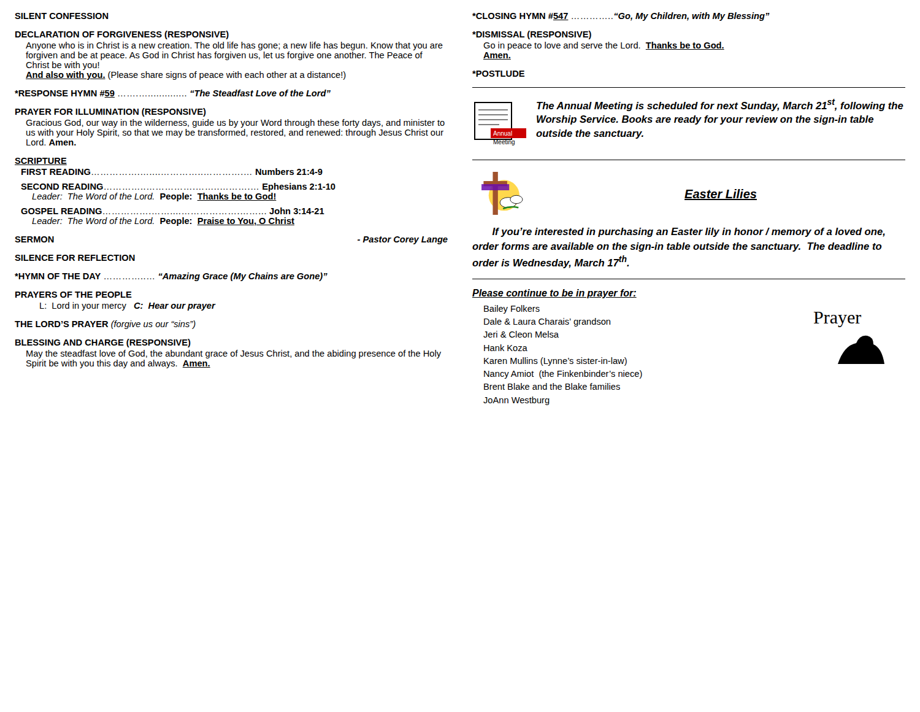Silent Confession
Declaration of Forgiveness (Responsive)
Anyone who is in Christ is a new creation. The old life has gone; a new life has begun. Know that you are forgiven and be at peace. As God in Christ has forgiven us, let us forgive one another. The Peace of Christ be with you!
And also with you. (Please share signs of peace with each other at a distance!)
*RESPONSE HYMN #59 …….….............. “The Steadfast Love of the Lord”
Prayer for Illumination (Responsive)
Gracious God, our way in the wilderness, guide us by your Word through these forty days, and minister to us with your Holy Spirit, so that we may be transformed, restored, and renewed: through Jesus Christ our Lord. Amen.
Scripture
FIRST READING…………….…....…………..………….… Numbers 21:4-9
SECOND READING…………..…………….……..……….… Ephesians 2:1-10
Leader: The Word of the Lord. People: Thanks be to God!
GOSPEL READING…………….……....……………….……... John 3:14-21
Leader: The Word of the Lord. People: Praise to You, O Christ
SERMON - Pastor Corey Lange
Silence for Reflection
*HYMN OF THE DAY …………..… “Amazing Grace (My Chains are Gone)”
Prayers of the People
L: Lord in your mercy C: Hear our prayer
THE LORD’S PRAYER (forgive us our “sins”)
Blessing and Charge (Responsive)
May the steadfast love of God, the abundant grace of Jesus Christ, and the abiding presence of the Holy Spirit be with you this day and always. Amen.
*CLOSING HYMN #547 …………..“Go, My Children, with My Blessing”
*Dismissal (Responsive)
Go in peace to love and serve the Lord. Thanks be to God.
Amen.
*Postlude
The Annual Meeting is scheduled for next Sunday, March 21st, following the Worship Service. Books are ready for your review on the sign-in table outside the sanctuary.
Easter Lilies
If you’re interested in purchasing an Easter lily in honor / memory of a loved one, order forms are available on the sign-in table outside the sanctuary. The deadline to order is Wednesday, March 17th.
Please continue to be in prayer for:
Bailey Folkers
Dale & Laura Charais’ grandson
Jeri & Cleon Melsa
Hank Koza
Karen Mullins (Lynne’s sister-in-law)
Nancy Amiot (the Finkenbinder’s niece)
Brent Blake and the Blake families
JoAnn Westburg